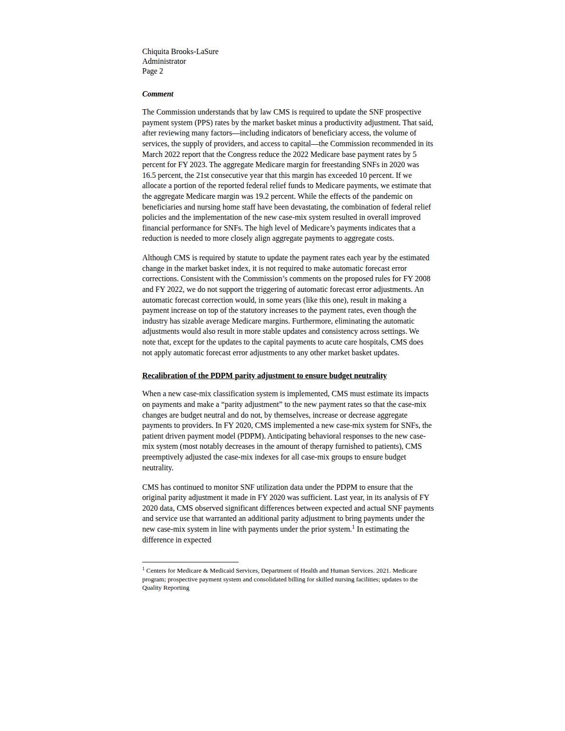Chiquita Brooks-LaSure
Administrator
Page 2
Comment
The Commission understands that by law CMS is required to update the SNF prospective payment system (PPS) rates by the market basket minus a productivity adjustment. That said, after reviewing many factors—including indicators of beneficiary access, the volume of services, the supply of providers, and access to capital—the Commission recommended in its March 2022 report that the Congress reduce the 2022 Medicare base payment rates by 5 percent for FY 2023. The aggregate Medicare margin for freestanding SNFs in 2020 was 16.5 percent, the 21st consecutive year that this margin has exceeded 10 percent. If we allocate a portion of the reported federal relief funds to Medicare payments, we estimate that the aggregate Medicare margin was 19.2 percent. While the effects of the pandemic on beneficiaries and nursing home staff have been devastating, the combination of federal relief policies and the implementation of the new case-mix system resulted in overall improved financial performance for SNFs. The high level of Medicare’s payments indicates that a reduction is needed to more closely align aggregate payments to aggregate costs.
Although CMS is required by statute to update the payment rates each year by the estimated change in the market basket index, it is not required to make automatic forecast error corrections. Consistent with the Commission’s comments on the proposed rules for FY 2008 and FY 2022, we do not support the triggering of automatic forecast error adjustments. An automatic forecast correction would, in some years (like this one), result in making a payment increase on top of the statutory increases to the payment rates, even though the industry has sizable average Medicare margins. Furthermore, eliminating the automatic adjustments would also result in more stable updates and consistency across settings. We note that, except for the updates to the capital payments to acute care hospitals, CMS does not apply automatic forecast error adjustments to any other market basket updates.
Recalibration of the PDPM parity adjustment to ensure budget neutrality
When a new case-mix classification system is implemented, CMS must estimate its impacts on payments and make a “parity adjustment” to the new payment rates so that the case-mix changes are budget neutral and do not, by themselves, increase or decrease aggregate payments to providers. In FY 2020, CMS implemented a new case-mix system for SNFs, the patient driven payment model (PDPM). Anticipating behavioral responses to the new case-mix system (most notably decreases in the amount of therapy furnished to patients), CMS preemptively adjusted the case-mix indexes for all case-mix groups to ensure budget neutrality.
CMS has continued to monitor SNF utilization data under the PDPM to ensure that the original parity adjustment it made in FY 2020 was sufficient. Last year, in its analysis of FY 2020 data, CMS observed significant differences between expected and actual SNF payments and service use that warranted an additional parity adjustment to bring payments under the new case-mix system in line with payments under the prior system.1 In estimating the difference in expected
1 Centers for Medicare & Medicaid Services, Department of Health and Human Services. 2021. Medicare program; prospective payment system and consolidated billing for skilled nursing facilities; updates to the Quality Reporting